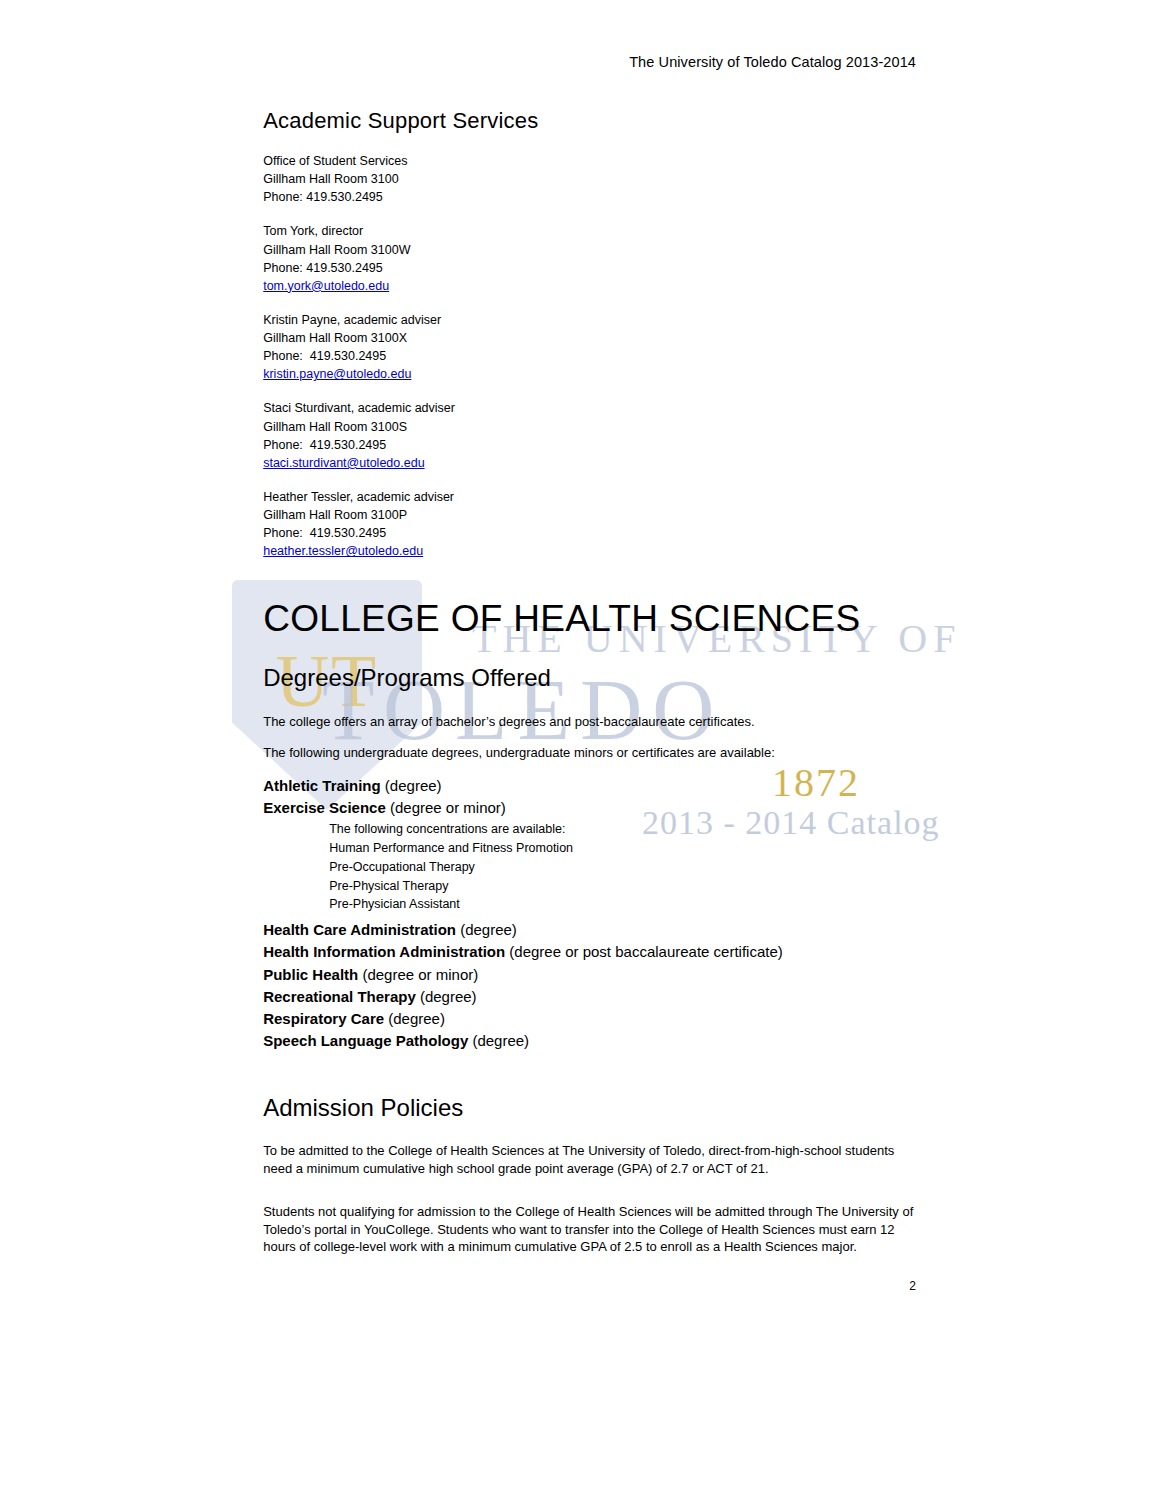The University of Toledo Catalog 2013-2014
Academic Support Services
Office of Student Services
Gillham Hall Room 3100
Phone: 419.530.2495
Tom York, director
Gillham Hall Room 3100W
Phone: 419.530.2495
tom.york@utoledo.edu
Kristin Payne, academic adviser
Gillham Hall Room 3100X
Phone: 419.530.2495
kristin.payne@utoledo.edu
Staci Sturdivant, academic adviser
Gillham Hall Room 3100S
Phone: 419.530.2495
staci.sturdivant@utoledo.edu
Heather Tessler, academic adviser
Gillham Hall Room 3100P
Phone: 419.530.2495
heather.tessler@utoledo.edu
UT
THE UNIVERSITY OF
TOLEDO
1872
2013 - 2014 Catalog
COLLEGE OF HEALTH SCIENCES
Degrees/Programs Offered
The college offers an array of bachelor’s degrees and post-baccalaureate certificates.
The following undergraduate degrees, undergraduate minors or certificates are available:
Athletic Training (degree)
Exercise Science (degree or minor)
The following concentrations are available:
Human Performance and Fitness Promotion
Pre-Occupational Therapy
Pre-Physical Therapy
Pre-Physician Assistant
Health Care Administration (degree)
Health Information Administration (degree or post baccalaureate certificate)
Public Health (degree or minor)
Recreational Therapy (degree)
Respiratory Care (degree)
Speech Language Pathology (degree)
Admission Policies
To be admitted to the College of Health Sciences at The University of Toledo, direct-from-high-school students need a minimum cumulative high school grade point average (GPA) of 2.7 or ACT of 21.
Students not qualifying for admission to the College of Health Sciences will be admitted through The University of Toledo’s portal in YouCollege. Students who want to transfer into the College of Health Sciences must earn 12 hours of college-level work with a minimum cumulative GPA of 2.5 to enroll as a Health Sciences major.
2